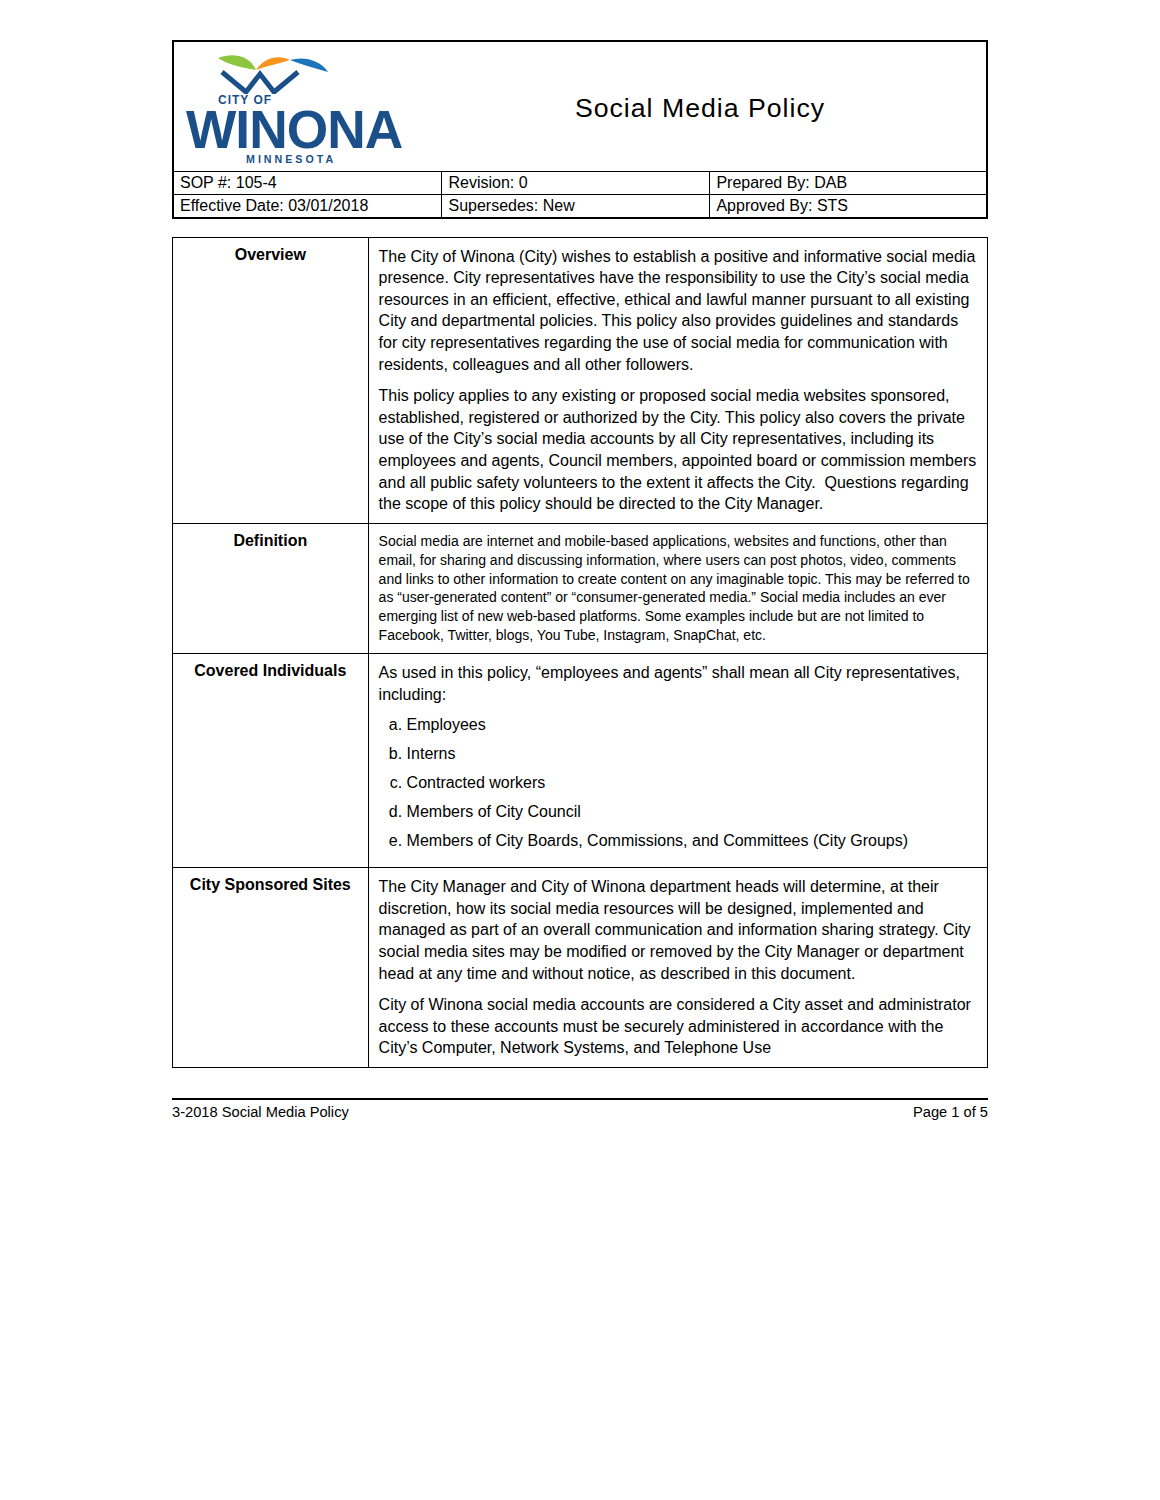CITY OF
WINONA
MINNESOTA
Social Media Policy
| SOP #: 105-4 | Revision: 0 | Prepared By: DAB |
| Effective Date: 03/01/2018 | Supersedes: New | Approved By: STS |
| Overview | The City of Winona (City) wishes to establish a positive and informative social media presence. City representatives have the responsibility to use the City’s social media resources in an efficient, effective, ethical and lawful manner pursuant to all existing City and departmental policies. This policy also provides guidelines and standards for city representatives regarding the use of social media for communication with residents, colleagues and all other followers. This policy applies to any existing or proposed social media websites sponsored, established, registered or authorized by the City. This policy also covers the private use of the City’s social media accounts by all City representatives, including its employees and agents, Council members, appointed board or commission members and all public safety volunteers to the extent it affects the City. Questions regarding the scope of this policy should be directed to the City Manager. |
| Definition | Social media are internet and mobile-based applications, websites and functions, other than email, for sharing and discussing information, where users can post photos, video, comments and links to other information to create content on any imaginable topic. This may be referred to as “user-generated content” or “consumer-generated media.” Social media includes an ever emerging list of new web-based platforms. Some examples include but are not limited to Facebook, Twitter, blogs, You Tube, Instagram, SnapChat, etc. |
| Covered Individuals | As used in this policy, “employees and agents” shall mean all City representatives, including: Employees Interns Contracted workers Members of City Council Members of City Boards, Commissions, and Committees (City Groups) |
| City Sponsored Sites | The City Manager and City of Winona department heads will determine, at their discretion, how its social media resources will be designed, implemented and managed as part of an overall communication and information sharing strategy. City social media sites may be modified or removed by the City Manager or department head at any time and without notice, as described in this document. City of Winona social media accounts are considered a City asset and administrator access to these accounts must be securely administered in accordance with the City’s Computer, Network Systems, and Telephone Use |
3-2018 Social Media Policy
Page 1 of 5